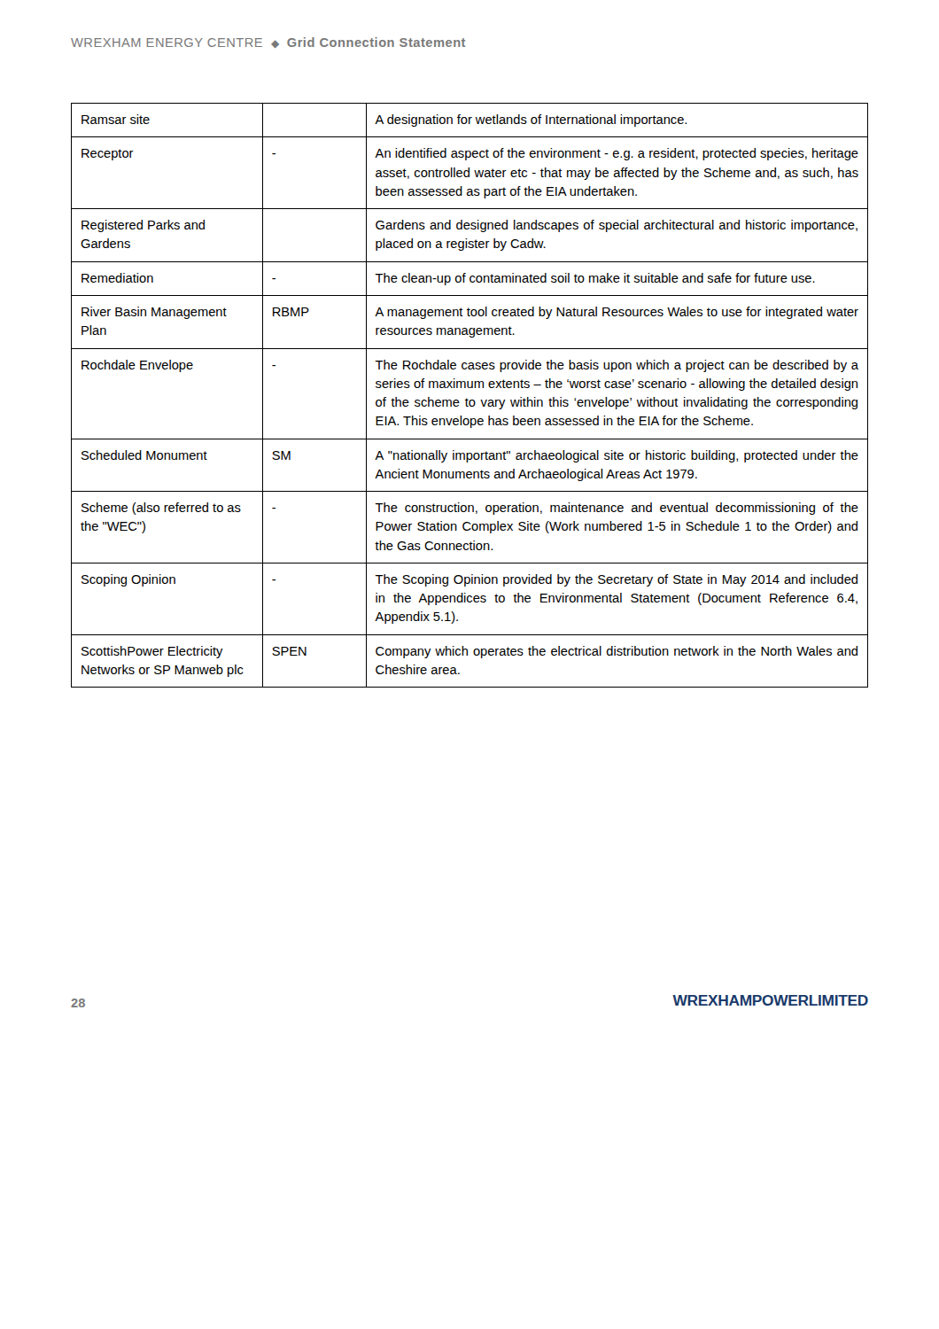WREXHAM ENERGY CENTRE ◆ Grid Connection Statement
| Ramsar site | | A designation for wetlands of International importance. |
| Receptor | - | An identified aspect of the environment - e.g. a resident, protected species, heritage asset, controlled water etc - that may be affected by the Scheme and, as such, has been assessed as part of the EIA undertaken. |
| Registered Parks and Gardens | | Gardens and designed landscapes of special architectural and historic importance, placed on a register by Cadw. |
| Remediation | - | The clean-up of contaminated soil to make it suitable and safe for future use. |
| River Basin Management Plan | RBMP | A management tool created by Natural Resources Wales to use for integrated water resources management. |
| Rochdale Envelope | - | The Rochdale cases provide the basis upon which a project can be described by a series of maximum extents – the ‘worst case’ scenario - allowing the detailed design of the scheme to vary within this ‘envelope’ without invalidating the corresponding EIA. This envelope has been assessed in the EIA for the Scheme. |
| Scheduled Monument | SM | A "nationally important" archaeological site or historic building, protected under the Ancient Monuments and Archaeological Areas Act 1979. |
| Scheme (also referred to as the "WEC") | - | The construction, operation, maintenance and eventual decommissioning of the Power Station Complex Site (Work numbered 1-5 in Schedule 1 to the Order) and the Gas Connection. |
| Scoping Opinion | - | The Scoping Opinion provided by the Secretary of State in May 2014 and included in the Appendices to the Environmental Statement (Document Reference 6.4, Appendix 5.1). |
| ScottishPower Electricity Networks or SP Manweb plc | SPEN | Company which operates the electrical distribution network in the North Wales and Cheshire area. |
28
WREXHAM POWER LIMITED